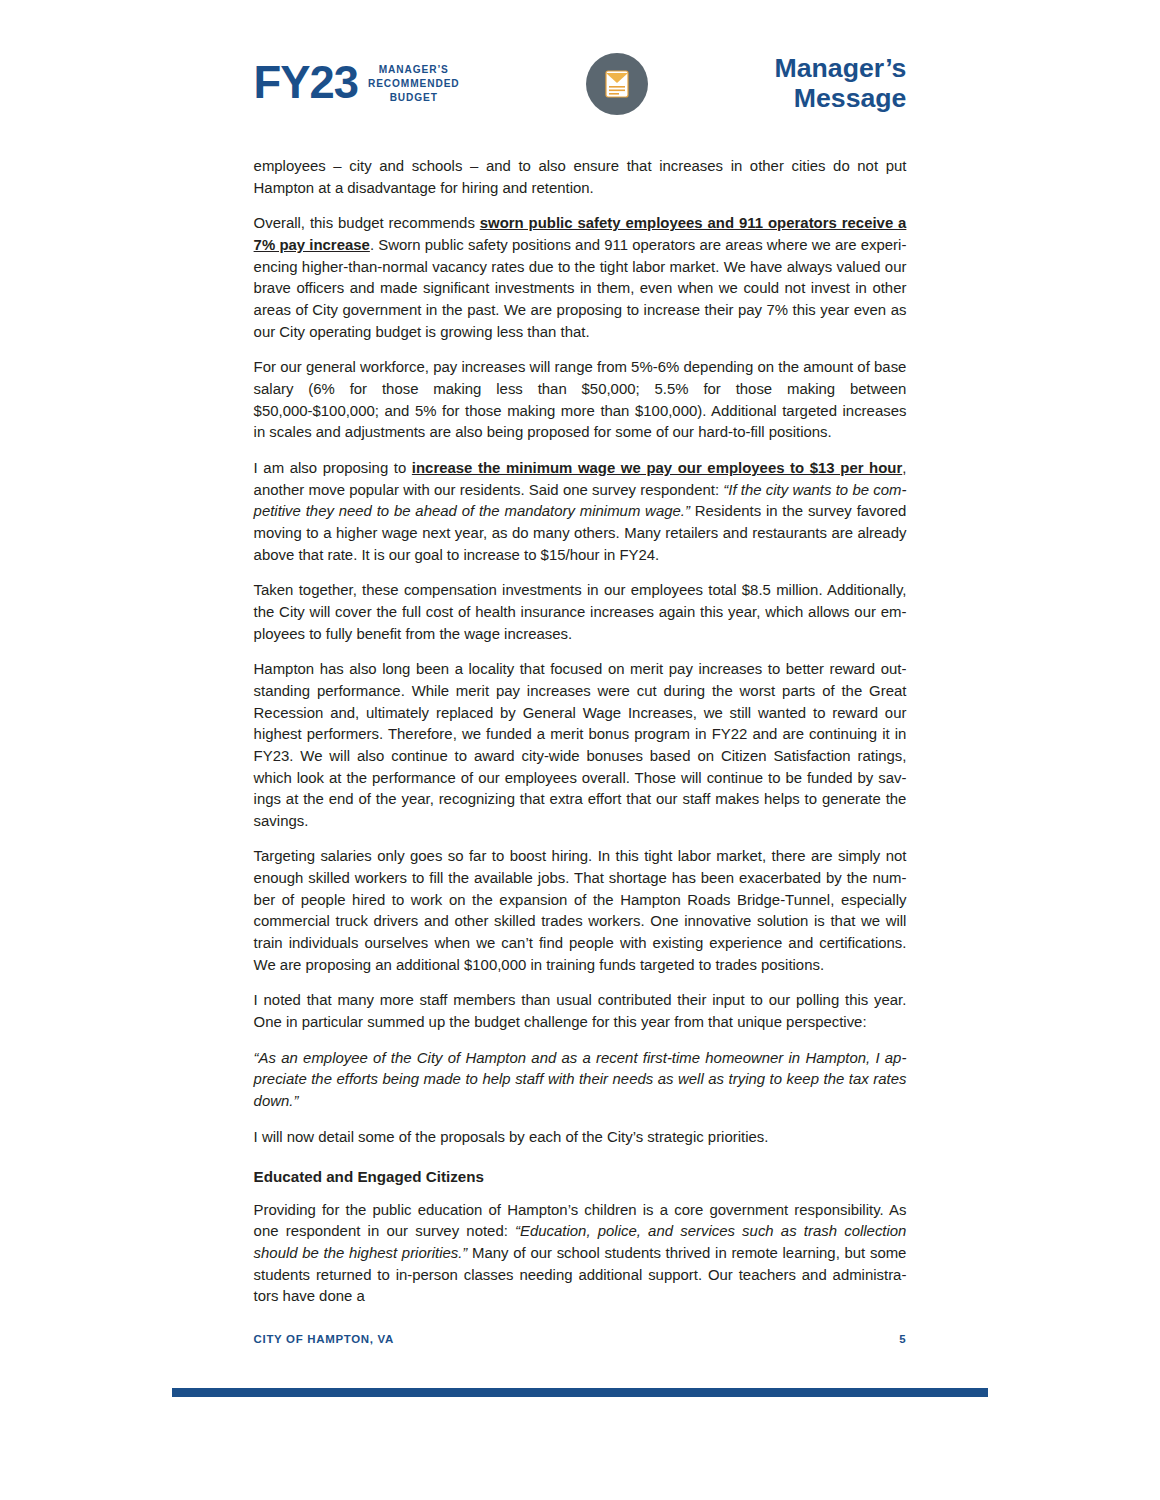FY23
Manager’s
Recommended
Budget
Manager’s
Message
employees – city and schools – and to also ensure that increases in other cities do not put Hampton at a disadvantage for hiring and retention.
Overall, this budget recommends sworn public safety employees and 911 operators receive a 7% pay increase. Sworn public safety positions and 911 operators are areas where we are experiencing higher-than-normal vacancy rates due to the tight labor market. We have always valued our brave officers and made significant investments in them, even when we could not invest in other areas of City government in the past. We are proposing to increase their pay 7% this year even as our City operating budget is growing less than that.
For our general workforce, pay increases will range from 5%-6% depending on the amount of base salary (6% for those making less than $50,000; 5.5% for those making between $50,000-$100,000; and 5% for those making more than $100,000). Additional targeted increases in scales and adjustments are also being proposed for some of our hard-to-fill positions.
I am also proposing to increase the minimum wage we pay our employees to $13 per hour, another move popular with our residents. Said one survey respondent: “If the city wants to be competitive they need to be ahead of the mandatory minimum wage.” Residents in the survey favored moving to a higher wage next year, as do many others. Many retailers and restaurants are already above that rate. It is our goal to increase to $15/hour in FY24.
Taken together, these compensation investments in our employees total $8.5 million. Additionally, the City will cover the full cost of health insurance increases again this year, which allows our employees to fully benefit from the wage increases.
Hampton has also long been a locality that focused on merit pay increases to better reward outstanding performance. While merit pay increases were cut during the worst parts of the Great Recession and, ultimately replaced by General Wage Increases, we still wanted to reward our highest performers. Therefore, we funded a merit bonus program in FY22 and are continuing it in FY23. We will also continue to award city-wide bonuses based on Citizen Satisfaction ratings, which look at the performance of our employees overall. Those will continue to be funded by savings at the end of the year, recognizing that extra effort that our staff makes helps to generate the savings.
Targeting salaries only goes so far to boost hiring. In this tight labor market, there are simply not enough skilled workers to fill the available jobs. That shortage has been exacerbated by the number of people hired to work on the expansion of the Hampton Roads Bridge-Tunnel, especially commercial truck drivers and other skilled trades workers. One innovative solution is that we will train individuals ourselves when we can’t find people with existing experience and certifications. We are proposing an additional $100,000 in training funds targeted to trades positions.
I noted that many more staff members than usual contributed their input to our polling this year. One in particular summed up the budget challenge for this year from that unique perspective:
“As an employee of the City of Hampton and as a recent first-time homeowner in Hampton, I appreciate the efforts being made to help staff with their needs as well as trying to keep the tax rates down.”
I will now detail some of the proposals by each of the City’s strategic priorities.
Educated and Engaged Citizens
Providing for the public education of Hampton’s children is a core government responsibility. As one respondent in our survey noted: “Education, police, and services such as trash collection should be the highest priorities.” Many of our school students thrived in remote learning, but some students returned to in-person classes needing additional support. Our teachers and administrators have done a
City of Hampton, VA 5